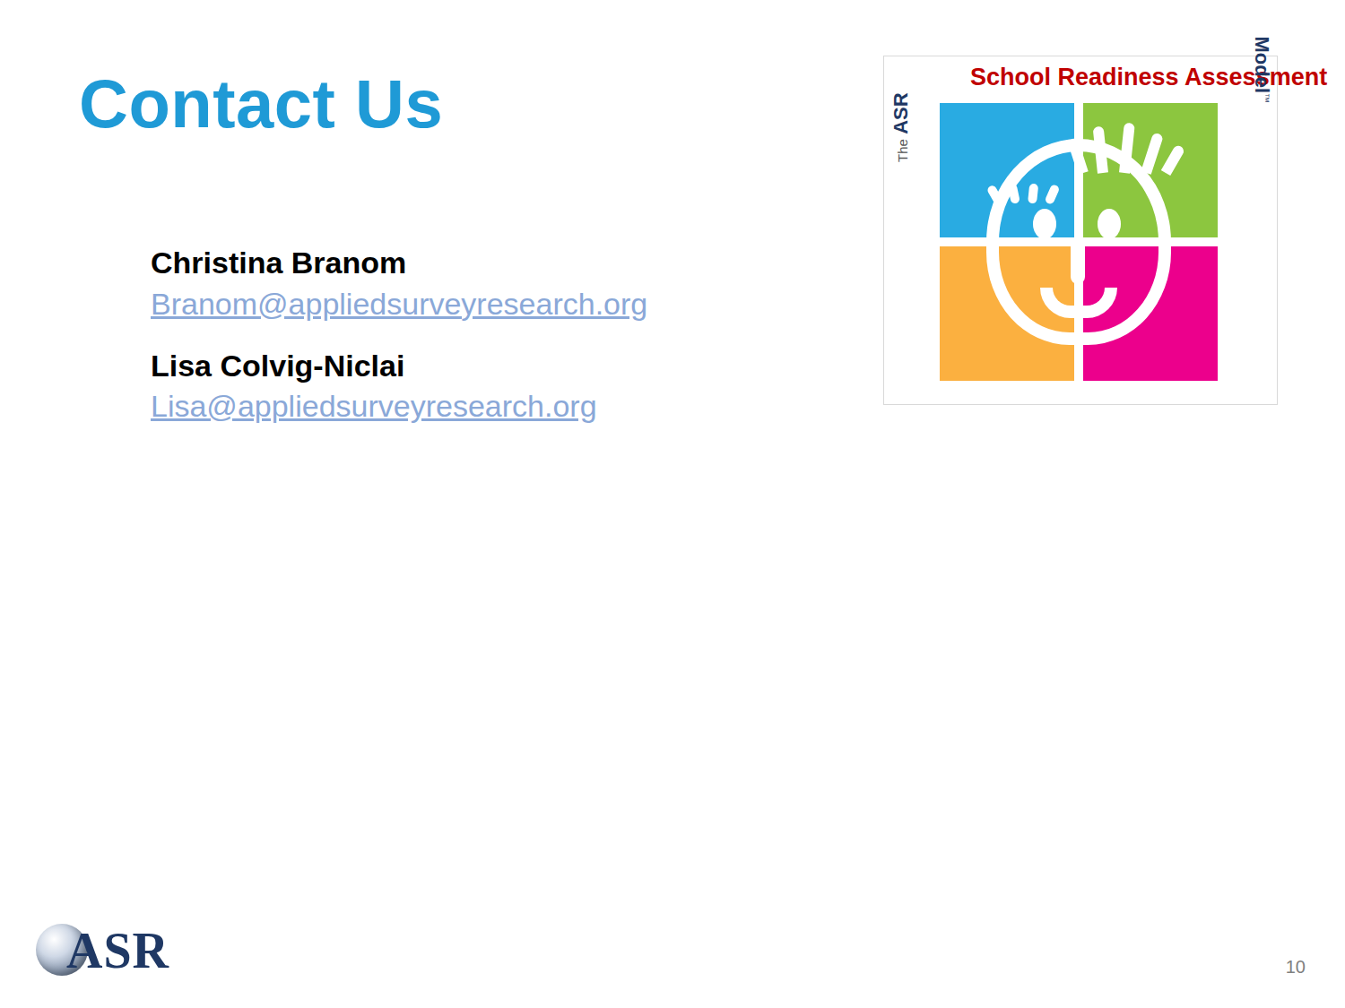Contact Us
Christina Branom
Branom@appliedsurveyresearch.org
Lisa Colvig-Niclai
Lisa@appliedsurveyresearch.org
School Readiness Assessment
The ASR
Model™
ASR
10